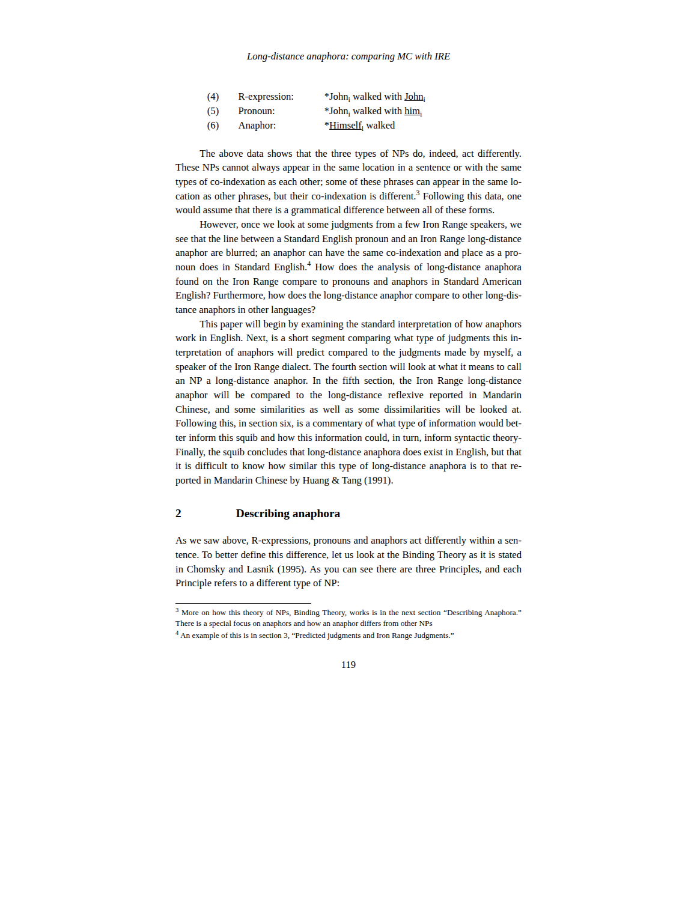Long-distance anaphora: comparing MC with IRE
(4) R-expression: *Johni walked with Johni
(5) Pronoun: *Johni walked with himi
(6) Anaphor: *Himselfi walked
The above data shows that the three types of NPs do, indeed, act differently. These NPs cannot always appear in the same location in a sentence or with the same types of co-indexation as each other; some of these phrases can appear in the same location as other phrases, but their co-indexation is different.3 Following this data, one would assume that there is a grammatical difference between all of these forms.
However, once we look at some judgments from a few Iron Range speakers, we see that the line between a Standard English pronoun and an Iron Range long-distance anaphor are blurred; an anaphor can have the same co-indexation and place as a pronoun does in Standard English.4 How does the analysis of long-distance anaphora found on the Iron Range compare to pronouns and anaphors in Standard American English? Furthermore, how does the long-distance anaphor compare to other long-distance anaphors in other languages?
This paper will begin by examining the standard interpretation of how anaphors work in English. Next, is a short segment comparing what type of judgments this interpretation of anaphors will predict compared to the judgments made by myself, a speaker of the Iron Range dialect. The fourth section will look at what it means to call an NP a long-distance anaphor. In the fifth section, the Iron Range long-distance anaphor will be compared to the long-distance reflexive reported in Mandarin Chinese, and some similarities as well as some dissimilarities will be looked at. Following this, in section six, is a commentary of what type of information would better inform this squib and how this information could, in turn, inform syntactic theoryFinally, the squib concludes that long-distance anaphora does exist in English, but that it is difficult to know how similar this type of long-distance anaphora is to that reported in Mandarin Chinese by Huang & Tang (1991).
2 Describing anaphora
As we saw above, R-expressions, pronouns and anaphors act differently within a sentence. To better define this difference, let us look at the Binding Theory as it is stated in Chomsky and Lasnik (1995). As you can see there are three Principles, and each Principle refers to a different type of NP:
3 More on how this theory of NPs, Binding Theory, works is in the next section “Describing Anaphora.” There is a special focus on anaphors and how an anaphor differs from other NPs
4 An example of this is in section 3, “Predicted judgments and Iron Range Judgments.”
119